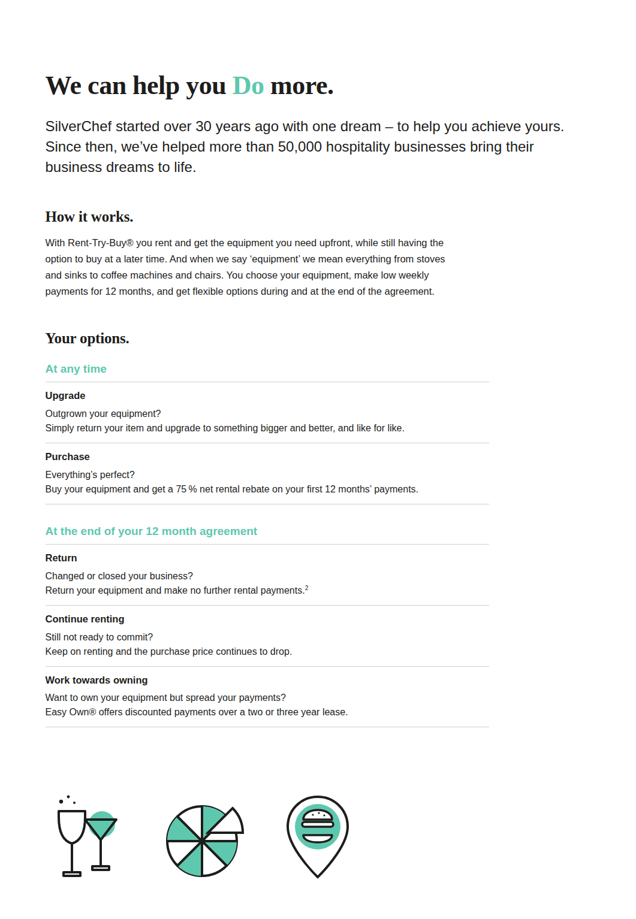We can help you Do more.
SilverChef started over 30 years ago with one dream – to help you achieve yours. Since then, we’ve helped more than 50,000 hospitality businesses bring their business dreams to life.
How it works.
With Rent-Try-Buy® you rent and get the equipment you need upfront, while still having the option to buy at a later time. And when we say ‘equipment’ we mean everything from stoves and sinks to coffee machines and chairs. You choose your equipment, make low weekly payments for 12 months, and get flexible options during and at the end of the agreement.
Your options.
At any time
Upgrade
Outgrown your equipment?
Simply return your item and upgrade to something bigger and better, and like for like.
Purchase
Everything’s perfect?
Buy your equipment and get a 75 % net rental rebate on your first 12 months’ payments.
At the end of your 12 month agreement
Return
Changed or closed your business?
Return your equipment and make no further rental payments.2
Continue renting
Still not ready to commit?
Keep on renting and the purchase price continues to drop.
Work towards owning
Want to own your equipment but spread your payments?
Easy Own® offers discounted payments over a two or three year lease.